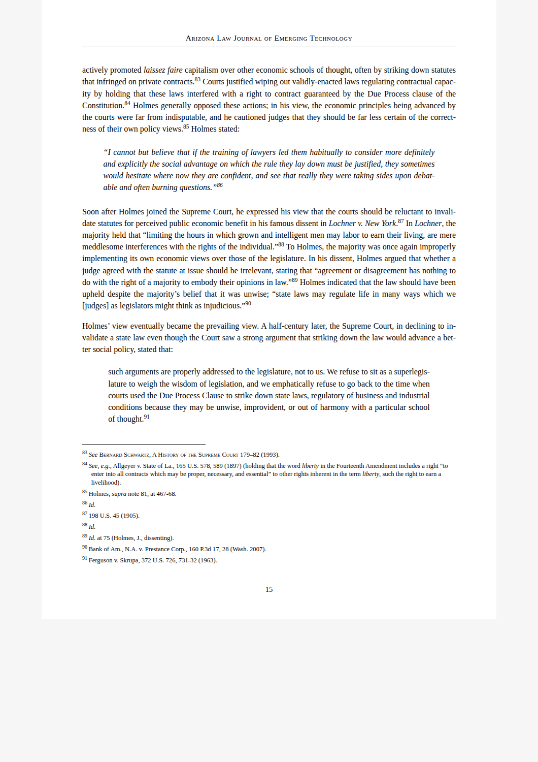Arizona Law Journal of Emerging Technology
actively promoted laissez faire capitalism over other economic schools of thought, often by striking down statutes that infringed on private contracts.83 Courts justified wiping out validly-enacted laws regulating contractual capacity by holding that these laws interfered with a right to contract guaranteed by the Due Process clause of the Constitution.84 Holmes generally opposed these actions; in his view, the economic principles being advanced by the courts were far from indisputable, and he cautioned judges that they should be far less certain of the correctness of their own policy views.85 Holmes stated:
“I cannot but believe that if the training of lawyers led them habitually to consider more definitely and explicitly the social advantage on which the rule they lay down must be justified, they sometimes would hesitate where now they are confident, and see that really they were taking sides upon debatable and often burning questions.”86
Soon after Holmes joined the Supreme Court, he expressed his view that the courts should be reluctant to invalidate statutes for perceived public economic benefit in his famous dissent in Lochner v. New York.87 In Lochner, the majority held that “limiting the hours in which grown and intelligent men may labor to earn their living, are mere meddlesome interferences with the rights of the individual.”88 To Holmes, the majority was once again improperly implementing its own economic views over those of the legislature. In his dissent, Holmes argued that whether a judge agreed with the statute at issue should be irrelevant, stating that “agreement or disagreement has nothing to do with the right of a majority to embody their opinions in law.”89 Holmes indicated that the law should have been upheld despite the majority’s belief that it was unwise; “state laws may regulate life in many ways which we [judges] as legislators might think as injudicious.”90
Holmes’ view eventually became the prevailing view. A half-century later, the Supreme Court, in declining to invalidate a state law even though the Court saw a strong argument that striking down the law would advance a better social policy, stated that:
such arguments are properly addressed to the legislature, not to us. We refuse to sit as a superlegislature to weigh the wisdom of legislation, and we emphatically refuse to go back to the time when courts used the Due Process Clause to strike down state laws, regulatory of business and industrial conditions because they may be unwise, improvident, or out of harmony with a particular school of thought.91
83 See Bernard Schwartz, A History of the Supreme Court 179–82 (1993).
84 See, e.g., Allgeyer v. State of La., 165 U.S. 578, 589 (1897) (holding that the word liberty in the Fourteenth Amendment includes a right “to enter into all contracts which may be proper, necessary, and essential” to other rights inherent in the term liberty, such the right to earn a livelihood).
85 Holmes, supra note 81, at 467-68.
86 Id.
87198 U.S. 45 (1905).
88 Id.
89 Id. at 75 (Holmes, J., dissenting).
90 Bank of Am., N.A. v. Prestance Corp., 160 P.3d 17, 28 (Wash. 2007).
91 Ferguson v. Skrupa, 372 U.S. 726, 731-32 (1963).
15